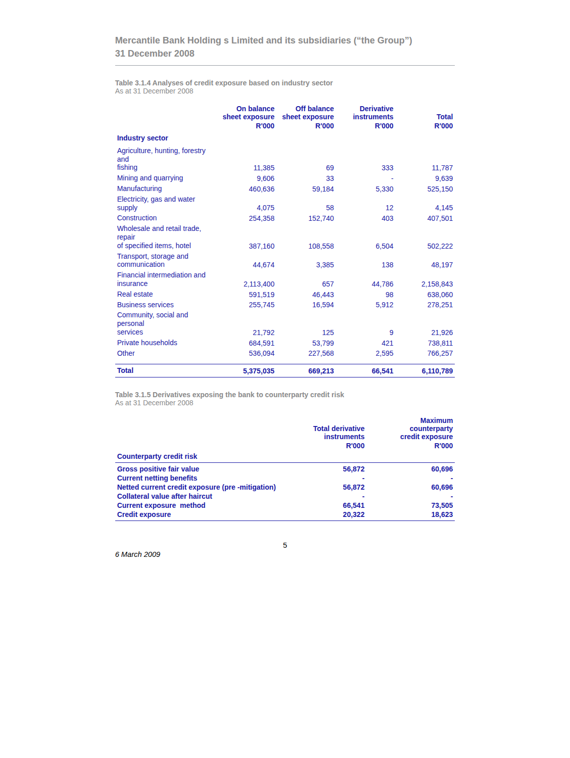Mercantile Bank Holding s Limited and its subsidiaries (“the Group”)
31 December 2008
Table 3.1.4 Analyses of credit exposure based on industry sector
As at 31 December 2008
| | On balance sheet exposure | Off balance sheet exposure | Derivative instruments | Total |
| --- | --- | --- | --- | --- |
| | R'000 | R'000 | R'000 | R'000 |
| Industry sector | |
| Agriculture, hunting, forestry and fishing | 11,385 | 69 | 333 | 11,787 |
| Mining and quarrying | 9,606 | 33 | - | 9,639 |
| Manufacturing | 460,636 | 59,184 | 5,330 | 525,150 |
| Electricity, gas and water supply | 4,075 | 58 | 12 | 4,145 |
| Construction | 254,358 | 152,740 | 403 | 407,501 |
| Wholesale and retail trade, repair of specified items, hotel | 387,160 | 108,558 | 6,504 | 502,222 |
| Transport, storage and communication | 44,674 | 3,385 | 138 | 48,197 |
| Financial intermediation and insurance | 2,113,400 | 657 | 44,786 | 2,158,843 |
| Real estate | 591,519 | 46,443 | 98 | 638,060 |
| Business services | 255,745 | 16,594 | 5,912 | 278,251 |
| Community, social and personal services | 21,792 | 125 | 9 | 21,926 |
| Private households | 684,591 | 53,799 | 421 | 738,811 |
| Other | 536,094 | 227,568 | 2,595 | 766,257 |
| Total | 5,375,035 | 669,213 | 66,541 | 6,110,789 |
Table 3.1.5 Derivatives exposing the bank to counterparty credit risk
As at 31 December 2008
| | Total derivative instruments | Maximum counterparty credit exposure |
| --- | --- | --- |
| | R'000 | R'000 |
| Counterparty credit risk | |
| Gross positive fair value | 56,872 | 60,696 |
| Current netting benefits | - | - |
| Netted current credit exposure (pre -mitigation) | 56,872 | 60,696 |
| Collateral value after haircut | - | - |
| Current exposure method | 66,541 | 73,505 |
| Credit exposure | 20,322 | 18,623 |
5
6 March 2009